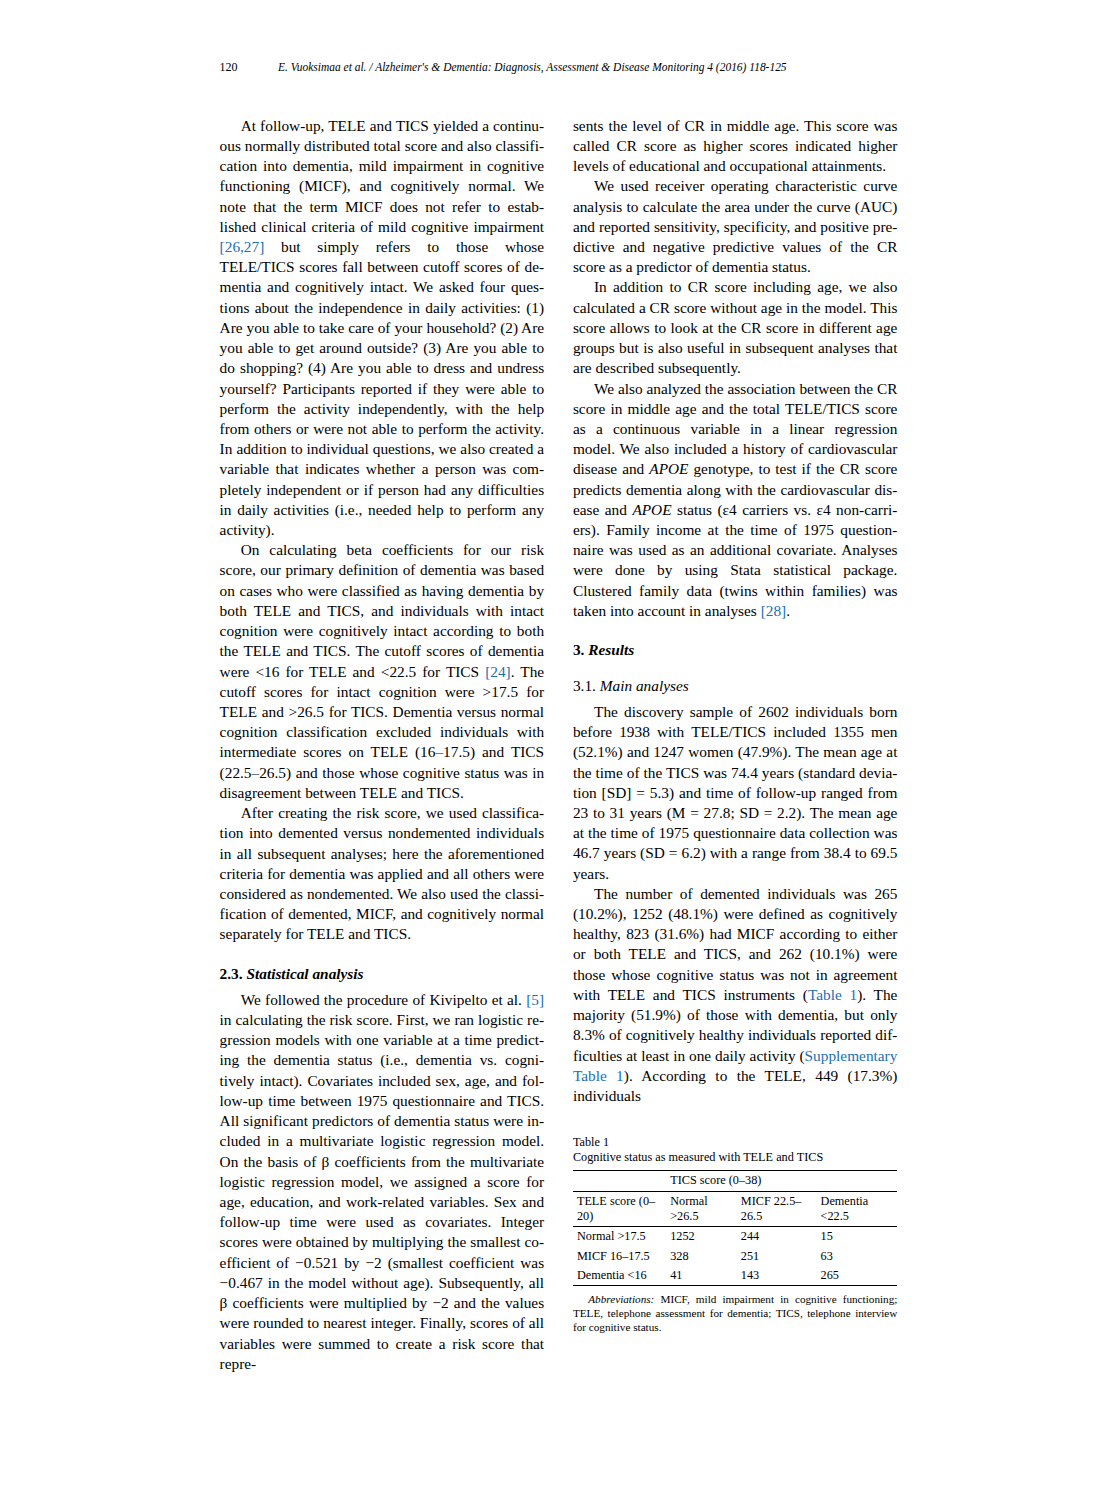120 E. Vuoksimaa et al. / Alzheimer's & Dementia: Diagnosis, Assessment & Disease Monitoring 4 (2016) 118-125
At follow-up, TELE and TICS yielded a continuous normally distributed total score and also classification into dementia, mild impairment in cognitive functioning (MICF), and cognitively normal. We note that the term MICF does not refer to established clinical criteria of mild cognitive impairment [26,27] but simply refers to those whose TELE/TICS scores fall between cutoff scores of dementia and cognitively intact. We asked four questions about the independence in daily activities: (1) Are you able to take care of your household? (2) Are you able to get around outside? (3) Are you able to do shopping? (4) Are you able to dress and undress yourself? Participants reported if they were able to perform the activity independently, with the help from others or were not able to perform the activity. In addition to individual questions, we also created a variable that indicates whether a person was completely independent or if person had any difficulties in daily activities (i.e., needed help to perform any activity).
On calculating beta coefficients for our risk score, our primary definition of dementia was based on cases who were classified as having dementia by both TELE and TICS, and individuals with intact cognition were cognitively intact according to both the TELE and TICS. The cutoff scores of dementia were <16 for TELE and <22.5 for TICS [24]. The cutoff scores for intact cognition were >17.5 for TELE and >26.5 for TICS. Dementia versus normal cognition classification excluded individuals with intermediate scores on TELE (16–17.5) and TICS (22.5–26.5) and those whose cognitive status was in disagreement between TELE and TICS.
After creating the risk score, we used classification into demented versus nondemented individuals in all subsequent analyses; here the aforementioned criteria for dementia was applied and all others were considered as nondemented. We also used the classification of demented, MICF, and cognitively normal separately for TELE and TICS.
2.3. Statistical analysis
We followed the procedure of Kivipelto et al. [5] in calculating the risk score. First, we ran logistic regression models with one variable at a time predicting the dementia status (i.e., dementia vs. cognitively intact). Covariates included sex, age, and follow-up time between 1975 questionnaire and TICS. All significant predictors of dementia status were included in a multivariate logistic regression model. On the basis of β coefficients from the multivariate logistic regression model, we assigned a score for age, education, and work-related variables. Sex and follow-up time were used as covariates. Integer scores were obtained by multiplying the smallest coefficient of −0.521 by −2 (smallest coefficient was −0.467 in the model without age). Subsequently, all β coefficients were multiplied by −2 and the values were rounded to nearest integer. Finally, scores of all variables were summed to create a risk score that repre-
sents the level of CR in middle age. This score was called CR score as higher scores indicated higher levels of educational and occupational attainments.
We used receiver operating characteristic curve analysis to calculate the area under the curve (AUC) and reported sensitivity, specificity, and positive predictive and negative predictive values of the CR score as a predictor of dementia status.
In addition to CR score including age, we also calculated a CR score without age in the model. This score allows to look at the CR score in different age groups but is also useful in subsequent analyses that are described subsequently.
We also analyzed the association between the CR score in middle age and the total TELE/TICS score as a continuous variable in a linear regression model. We also included a history of cardiovascular disease and APOE genotype, to test if the CR score predicts dementia along with the cardiovascular disease and APOE status (ε4 carriers vs. ε4 non-carriers). Family income at the time of 1975 questionnaire was used as an additional covariate. Analyses were done by using Stata statistical package. Clustered family data (twins within families) was taken into account in analyses [28].
3. Results
3.1. Main analyses
The discovery sample of 2602 individuals born before 1938 with TELE/TICS included 1355 men (52.1%) and 1247 women (47.9%). The mean age at the time of the TICS was 74.4 years (standard deviation [SD] = 5.3) and time of follow-up ranged from 23 to 31 years (M = 27.8; SD = 2.2). The mean age at the time of 1975 questionnaire data collection was 46.7 years (SD = 6.2) with a range from 38.4 to 69.5 years.
The number of demented individuals was 265 (10.2%), 1252 (48.1%) were defined as cognitively healthy, 823 (31.6%) had MICF according to either or both TELE and TICS, and 262 (10.1%) were those whose cognitive status was not in agreement with TELE and TICS instruments (Table 1). The majority (51.9%) of those with dementia, but only 8.3% of cognitively healthy individuals reported difficulties at least in one daily activity (Supplementary Table 1). According to the TELE, 449 (17.3%) individuals
Table 1
Cognitive status as measured with TELE and TICS
| | TICS score (0–38) |
| --- | --- |
| TELE score (0–20) | Normal >26.5 | MICF 22.5–26.5 | Dementia <22.5 |
| Normal >17.5 | 1252 | 244 | 15 |
| MICF 16–17.5 | 328 | 251 | 63 |
| Dementia <16 | 41 | 143 | 265 |
Abbreviations: MICF, mild impairment in cognitive functioning; TELE, telephone assessment for dementia; TICS, telephone interview for cognitive status.